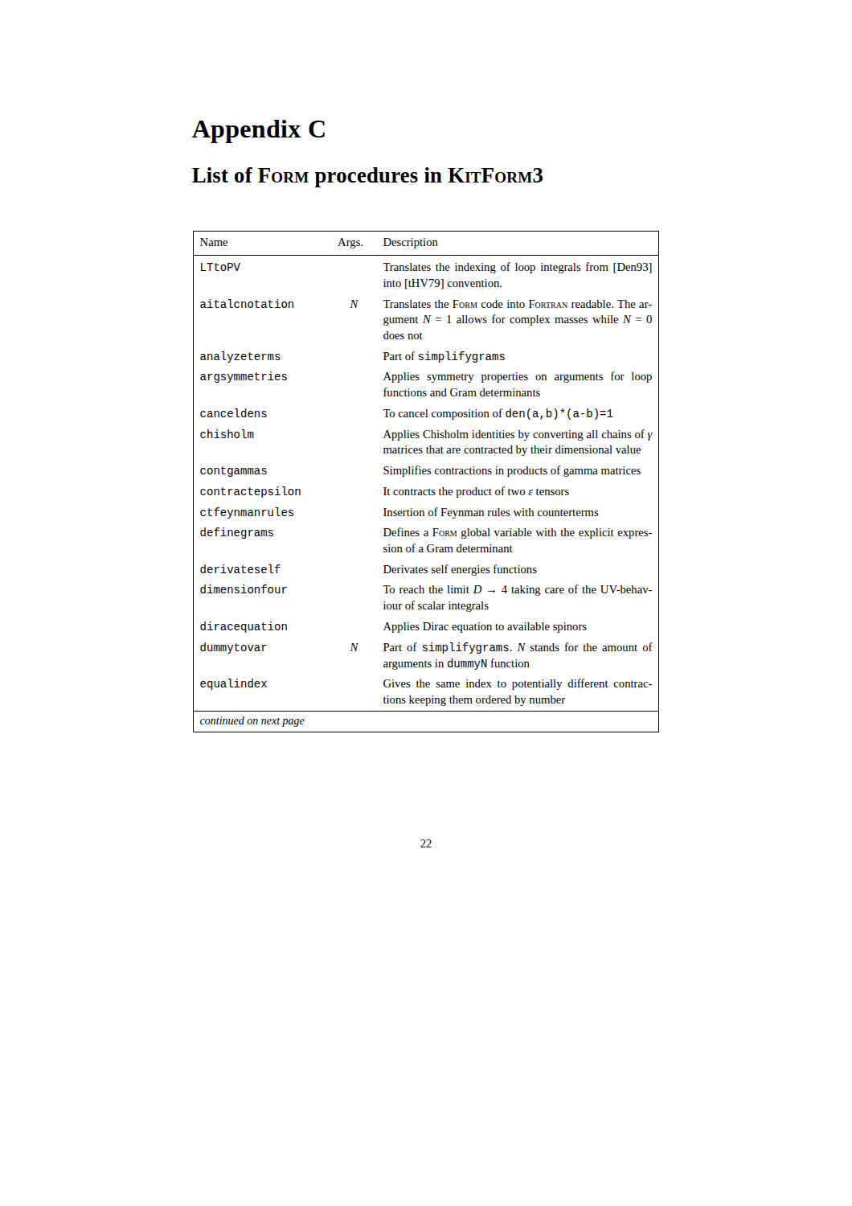Appendix C
List of Form procedures in KitForm3
| Name | Args. | Description |
| --- | --- | --- |
| LTtoPV | | Translates the indexing of loop integrals from [Den93] into [tHV79] convention. |
| aitalcnotation | N | Translates the Form code into Fortran readable. The argument N = 1 allows for complex masses while N = 0 does not |
| analyzeterms | | Part of simplifygrams |
| argsymmetries | | Applies symmetry properties on arguments for loop functions and Gram determinants |
| canceldens | | To cancel composition of den(a,b)*(a-b)=1 |
| chisholm | | Applies Chisholm identities by converting all chains of γ matrices that are contracted by their dimensional value |
| contgammas | | Simplifies contractions in products of gamma matrices |
| contractepsilon | | It contracts the product of two ε tensors |
| ctfeynmanrules | | Insertion of Feynman rules with counterterms |
| definegrams | | Defines a Form global variable with the explicit expression of a Gram determinant |
| derivateself | | Derivates self energies functions |
| dimensionfour | | To reach the limit D → 4 taking care of the UV-behaviour of scalar integrals |
| diracequation | | Applies Dirac equation to available spinors |
| dummytovar | N | Part of simplifygrams . N stands for the amount of arguments in dummyN function |
| equalindex | | Gives the same index to potentially different contractions keeping them ordered by number |
| continued on next page |
22